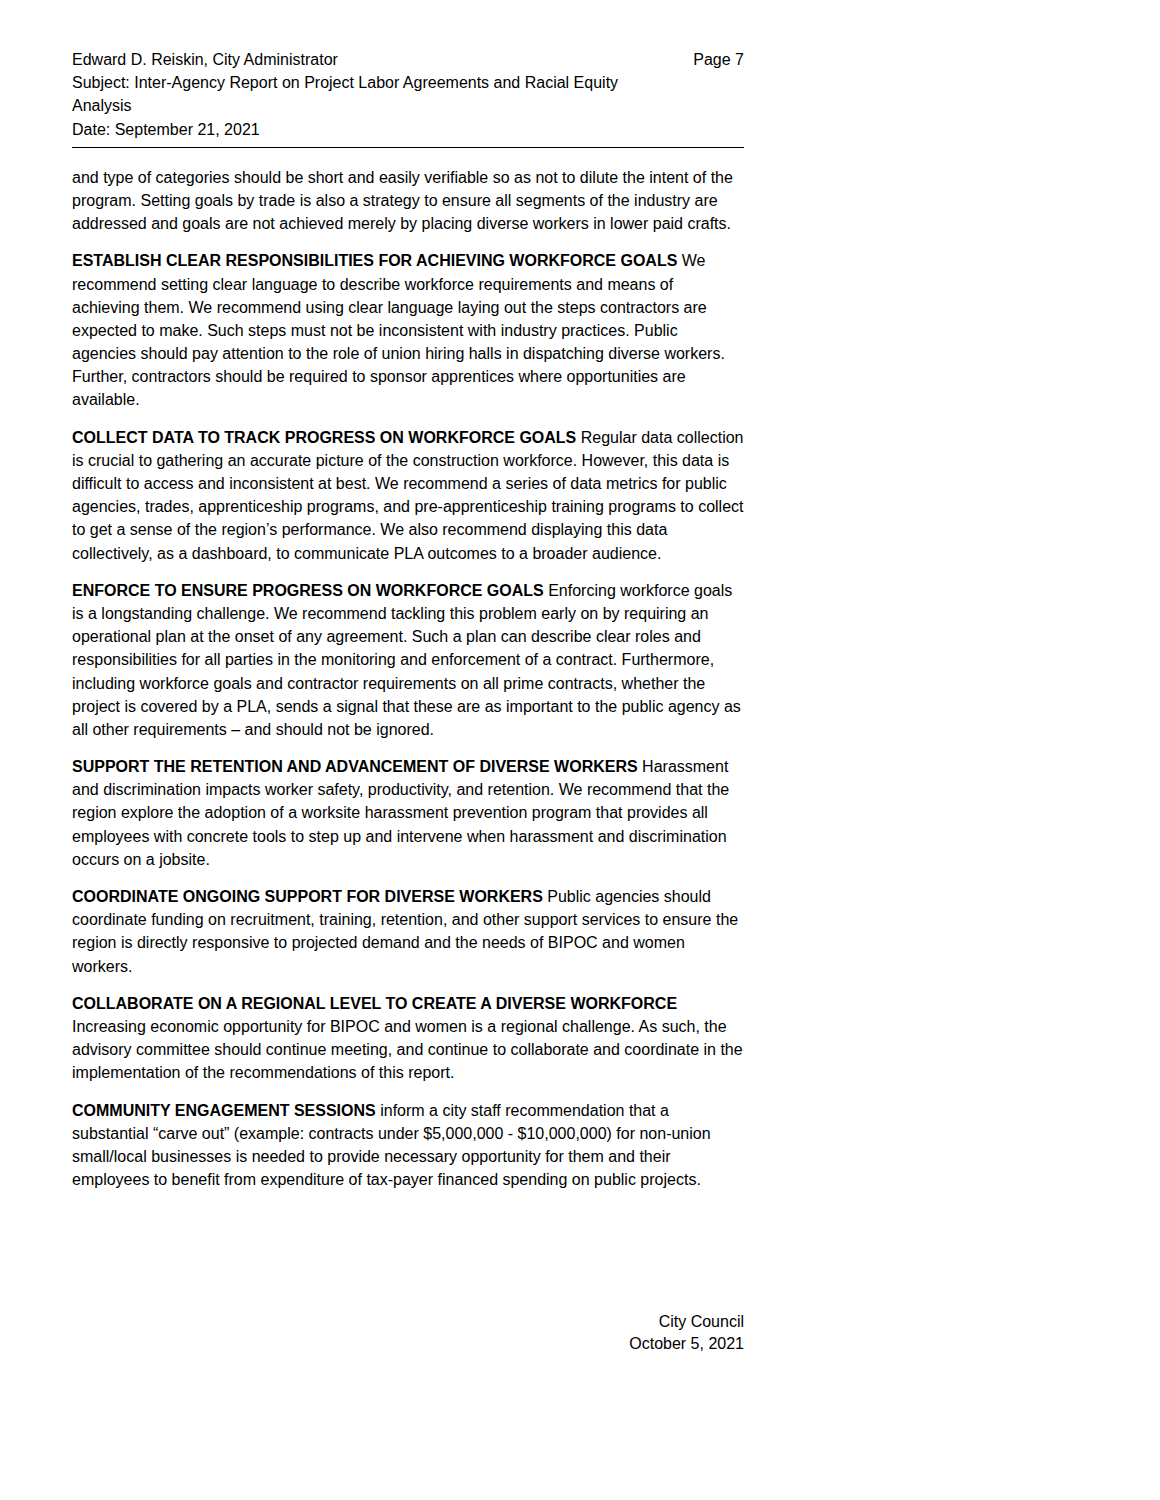Edward D. Reiskin, City Administrator Subject: Inter-Agency Report on Project Labor Agreements and Racial Equity Analysis Date: September 21, 2021
Page 7
and type of categories should be short and easily verifiable so as not to dilute the intent of the program. Setting goals by trade is also a strategy to ensure all segments of the industry are addressed and goals are not achieved merely by placing diverse workers in lower paid crafts.
ESTABLISH CLEAR RESPONSIBILITIES FOR ACHIEVING WORKFORCE GOALS We recommend setting clear language to describe workforce requirements and means of achieving them. We recommend using clear language laying out the steps contractors are expected to make. Such steps must not be inconsistent with industry practices. Public agencies should pay attention to the role of union hiring halls in dispatching diverse workers. Further, contractors should be required to sponsor apprentices where opportunities are available.
COLLECT DATA TO TRACK PROGRESS ON WORKFORCE GOALS Regular data collection is crucial to gathering an accurate picture of the construction workforce. However, this data is difficult to access and inconsistent at best. We recommend a series of data metrics for public agencies, trades, apprenticeship programs, and pre-apprenticeship training programs to collect to get a sense of the region’s performance. We also recommend displaying this data collectively, as a dashboard, to communicate PLA outcomes to a broader audience.
ENFORCE TO ENSURE PROGRESS ON WORKFORCE GOALS Enforcing workforce goals is a longstanding challenge. We recommend tackling this problem early on by requiring an operational plan at the onset of any agreement. Such a plan can describe clear roles and responsibilities for all parties in the monitoring and enforcement of a contract. Furthermore, including workforce goals and contractor requirements on all prime contracts, whether the project is covered by a PLA, sends a signal that these are as important to the public agency as all other requirements – and should not be ignored.
SUPPORT THE RETENTION AND ADVANCEMENT OF DIVERSE WORKERS Harassment and discrimination impacts worker safety, productivity, and retention. We recommend that the region explore the adoption of a worksite harassment prevention program that provides all employees with concrete tools to step up and intervene when harassment and discrimination occurs on a jobsite.
COORDINATE ONGOING SUPPORT FOR DIVERSE WORKERS Public agencies should coordinate funding on recruitment, training, retention, and other support services to ensure the region is directly responsive to projected demand and the needs of BIPOC and women workers.
COLLABORATE ON A REGIONAL LEVEL TO CREATE A DIVERSE WORKFORCE
Increasing economic opportunity for BIPOC and women is a regional challenge. As such, the advisory committee should continue meeting, and continue to collaborate and coordinate in the implementation of the recommendations of this report.
COMMUNITY ENGAGEMENT SESSIONS inform a city staff recommendation that a substantial “carve out” (example: contracts under $5,000,000 - $10,000,000) for non-union small/local businesses is needed to provide necessary opportunity for them and their employees to benefit from expenditure of tax-payer financed spending on public projects.
City Council
October 5, 2021